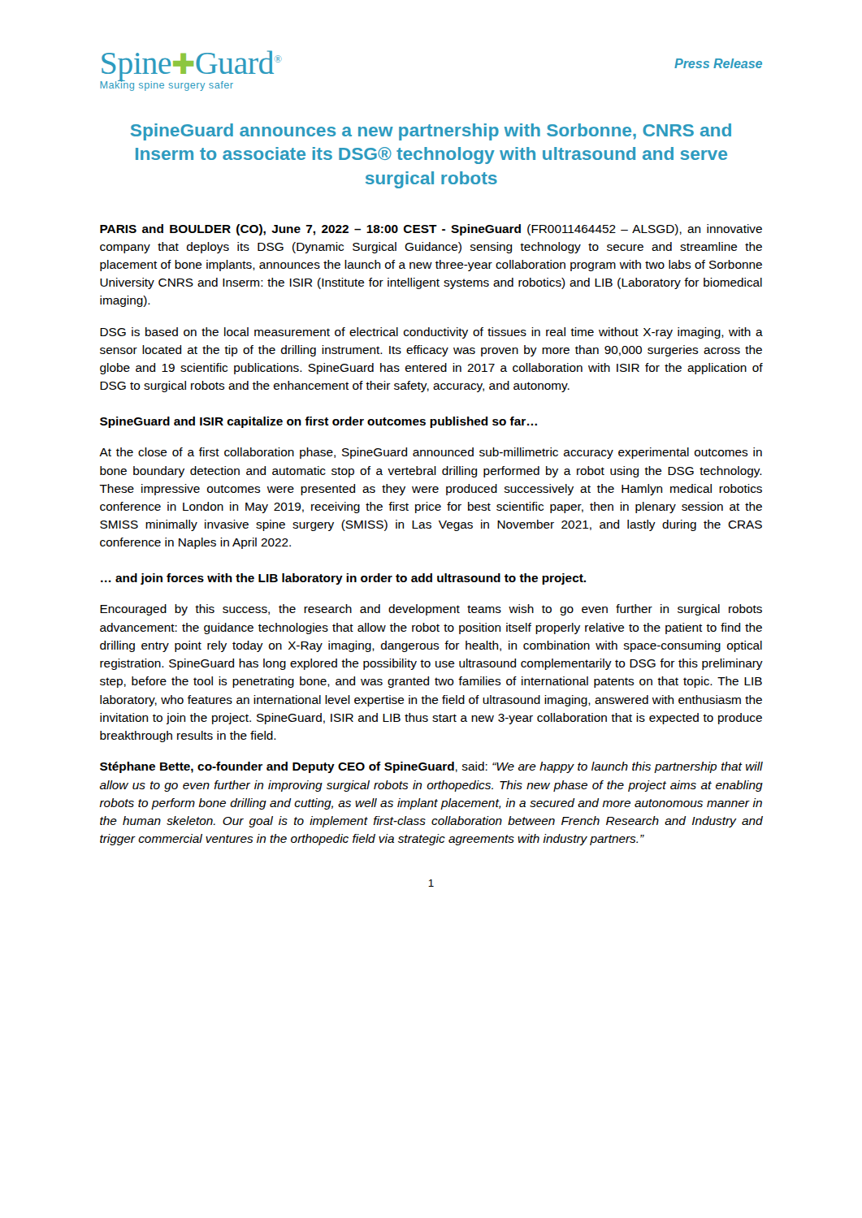Spine✚Guard®
Making spine surgery safer
Press Release
SpineGuard announces a new partnership with Sorbonne, CNRS and Inserm to associate its DSG® technology with ultrasound and serve surgical robots
PARIS and BOULDER (CO), June 7, 2022 – 18:00 CEST - SpineGuard (FR0011464452 – ALSGD), an innovative company that deploys its DSG (Dynamic Surgical Guidance) sensing technology to secure and streamline the placement of bone implants, announces the launch of a new three-year collaboration program with two labs of Sorbonne University CNRS and Inserm: the ISIR (Institute for intelligent systems and robotics) and LIB (Laboratory for biomedical imaging).
DSG is based on the local measurement of electrical conductivity of tissues in real time without X-ray imaging, with a sensor located at the tip of the drilling instrument. Its efficacy was proven by more than 90,000 surgeries across the globe and 19 scientific publications. SpineGuard has entered in 2017 a collaboration with ISIR for the application of DSG to surgical robots and the enhancement of their safety, accuracy, and autonomy.
SpineGuard and ISIR capitalize on first order outcomes published so far…
At the close of a first collaboration phase, SpineGuard announced sub-millimetric accuracy experimental outcomes in bone boundary detection and automatic stop of a vertebral drilling performed by a robot using the DSG technology. These impressive outcomes were presented as they were produced successively at the Hamlyn medical robotics conference in London in May 2019, receiving the first price for best scientific paper, then in plenary session at the SMISS minimally invasive spine surgery (SMISS) in Las Vegas in November 2021, and lastly during the CRAS conference in Naples in April 2022.
… and join forces with the LIB laboratory in order to add ultrasound to the project.
Encouraged by this success, the research and development teams wish to go even further in surgical robots advancement: the guidance technologies that allow the robot to position itself properly relative to the patient to find the drilling entry point rely today on X-Ray imaging, dangerous for health, in combination with space-consuming optical registration. SpineGuard has long explored the possibility to use ultrasound complementarily to DSG for this preliminary step, before the tool is penetrating bone, and was granted two families of international patents on that topic. The LIB laboratory, who features an international level expertise in the field of ultrasound imaging, answered with enthusiasm the invitation to join the project. SpineGuard, ISIR and LIB thus start a new 3-year collaboration that is expected to produce breakthrough results in the field.
Stéphane Bette, co-founder and Deputy CEO of SpineGuard, said: “We are happy to launch this partnership that will allow us to go even further in improving surgical robots in orthopedics. This new phase of the project aims at enabling robots to perform bone drilling and cutting, as well as implant placement, in a secured and more autonomous manner in the human skeleton. Our goal is to implement first-class collaboration between French Research and Industry and trigger commercial ventures in the orthopedic field via strategic agreements with industry partners.”
1